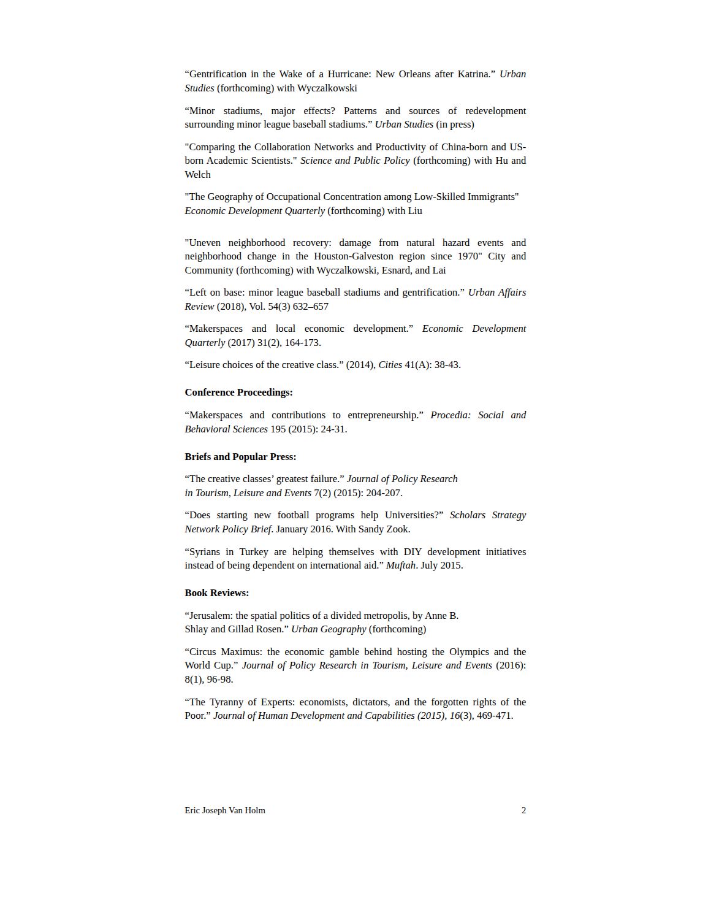“Gentrification in the Wake of a Hurricane: New Orleans after Katrina.” Urban Studies (forthcoming) with Wyczalkowski
“Minor stadiums, major effects? Patterns and sources of redevelopment surrounding minor league baseball stadiums.” Urban Studies (in press)
"Comparing the Collaboration Networks and Productivity of China-born and US-born Academic Scientists." Science and Public Policy (forthcoming) with Hu and Welch
"The Geography of Occupational Concentration among Low-Skilled Immigrants" Economic Development Quarterly (forthcoming) with Liu
"Uneven neighborhood recovery: damage from natural hazard events and neighborhood change in the Houston-Galveston region since 1970" City and Community (forthcoming) with Wyczalkowski, Esnard, and Lai
“Left on base: minor league baseball stadiums and gentrification.” Urban Affairs Review (2018), Vol. 54(3) 632–657
“Makerspaces and local economic development.” Economic Development Quarterly (2017) 31(2), 164-173.
“Leisure choices of the creative class.” (2014), Cities 41(A): 38-43.
Conference Proceedings:
“Makerspaces and contributions to entrepreneurship.” Procedia: Social and Behavioral Sciences 195 (2015): 24-31.
Briefs and Popular Press:
“The creative classes’ greatest failure.” Journal of Policy Research
in Tourism, Leisure and Events 7(2) (2015): 204-207.
“Does starting new football programs help Universities?” Scholars Strategy Network Policy Brief. January 2016. With Sandy Zook.
“Syrians in Turkey are helping themselves with DIY development initiatives instead of being dependent on international aid.” Muftah. July 2015.
Book Reviews:
“Jerusalem: the spatial politics of a divided metropolis, by Anne B.
Shlay and Gillad Rosen.” Urban Geography (forthcoming)
“Circus Maximus: the economic gamble behind hosting the Olympics and the World Cup.” Journal of Policy Research in Tourism, Leisure and Events (2016): 8(1), 96-98.
“The Tyranny of Experts: economists, dictators, and the forgotten rights of the Poor.” Journal of Human Development and Capabilities (2015), 16(3), 469-471.
Eric Joseph Van Holm 2